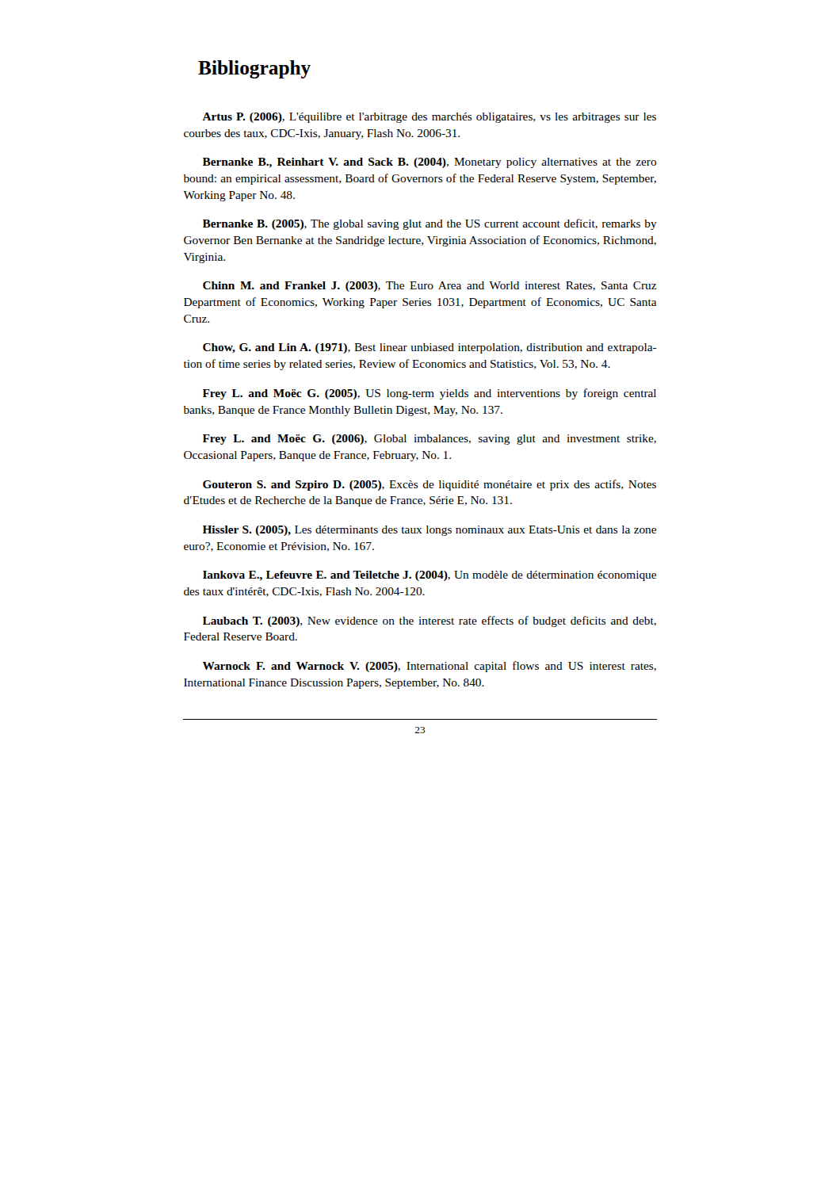Bibliography
Artus P. (2006), L'équilibre et l'arbitrage des marchés obligataires, vs les arbitrages sur les courbes des taux, CDC-Ixis, January, Flash No. 2006-31.
Bernanke B., Reinhart V. and Sack B. (2004), Monetary policy alternatives at the zero bound: an empirical assessment, Board of Governors of the Federal Reserve System, September, Working Paper No. 48.
Bernanke B. (2005), The global saving glut and the US current account deficit, remarks by Governor Ben Bernanke at the Sandridge lecture, Virginia Association of Economics, Richmond, Virginia.
Chinn M. and Frankel J. (2003), The Euro Area and World interest Rates, Santa Cruz Department of Economics, Working Paper Series 1031, Department of Economics, UC Santa Cruz.
Chow, G. and Lin A. (1971), Best linear unbiased interpolation, distribution and extrapolation of time series by related series, Review of Economics and Statistics, Vol. 53, No. 4.
Frey L. and Moëc G. (2005), US long-term yields and interventions by foreign central banks, Banque de France Monthly Bulletin Digest, May, No. 137.
Frey L. and Moëc G. (2006), Global imbalances, saving glut and investment strike, Occasional Papers, Banque de France, February, No. 1.
Gouteron S. and Szpiro D. (2005), Excès de liquidité monétaire et prix des actifs, Notes d′Etudes et de Recherche de la Banque de France, Série E, No. 131.
Hissler S. (2005), Les déterminants des taux longs nominaux aux Etats-Unis et dans la zone euro?, Economie et Prévision, No. 167.
Iankova E., Lefeuvre E. and Teiletche J. (2004), Un modèle de détermination économique des taux d'intérêt, CDC-Ixis, Flash No. 2004-120.
Laubach T. (2003), New evidence on the interest rate effects of budget deficits and debt, Federal Reserve Board.
Warnock F. and Warnock V. (2005), International capital flows and US interest rates, International Finance Discussion Papers, September, No. 840.
23